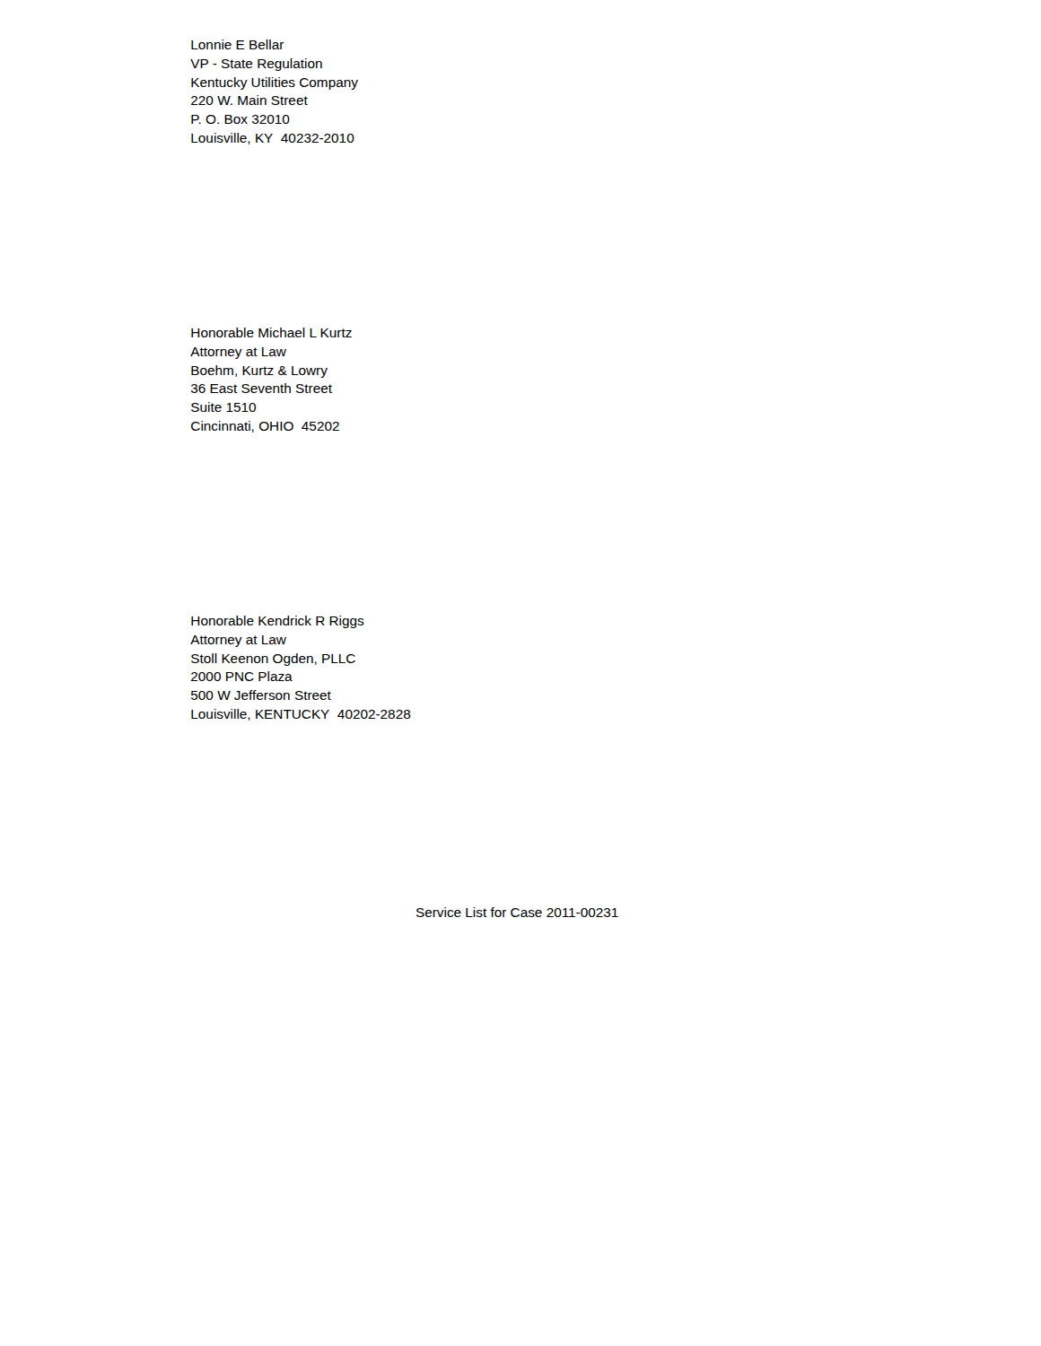Lonnie E Bellar
VP - State Regulation
Kentucky Utilities Company
220 W. Main Street
P. O. Box 32010
Louisville, KY 40232-2010
Honorable Michael L Kurtz
Attorney at Law
Boehm, Kurtz & Lowry
36 East Seventh Street
Suite 1510
Cincinnati, OHIO 45202
Honorable Kendrick R Riggs
Attorney at Law
Stoll Keenon Ogden, PLLC
2000 PNC Plaza
500 W Jefferson Street
Louisville, KENTUCKY 40202-2828
Service List for Case 2011-00231